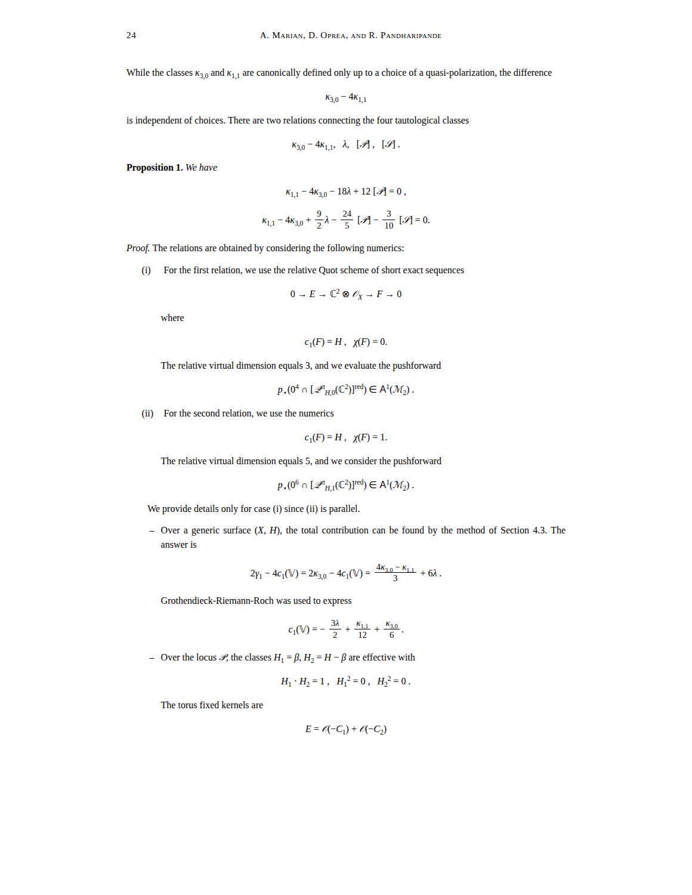24 A. Marian, D. Oprea, and R. Pandharipande
While the classes κ3,0 and κ1,1 are canonically defined only up to a choice of a quasi-polarization, the difference
κ3,0 − 4κ1,1
is independent of choices. There are two relations connecting the four tautological classes
κ3,0 − 4κ1,1, λ, [𝒫] , [𝒮] .
Proposition 1. We have
κ1,1 − 4κ3,0 − 18λ + 12 [𝒫] = 0 ,
κ1,1 − 4κ3,0 + 92 λ − 245 [𝒫] − 310 [𝒮] = 0.
Proof. The relations are obtained by considering the following numerics:
(i) For the first relation, we use the relative Quot scheme of short exact sequences
0 → E → ℂ2 ⊗ 𝒪X → F → 0
where
c1(F) = H , χ(F) = 0.
The relative virtual dimension equals 3, and we evaluate the pushforward
p⋆(04 ∩ [𝒬 πH,0(ℂ2)]red) ∈ A1(ℳ2) .
(ii) For the second relation, we use the numerics
c1(F) = H , χ(F) = 1.
The relative virtual dimension equals 5, and we consider the pushforward
p⋆(06 ∩ [𝒬 πH,1(ℂ2)]red) ∈ A1(ℳ2) .
We provide details only for case (i) since (ii) is parallel.
– Over a generic surface (X, H), the total contribution can be found by the method of Section 4.3. The answer is
2γ1 − 4c1(𝕍) = 2κ3,0 − 4c1(𝕍) = 4κ3,0 − κ1,13 + 6λ .
Grothendieck-Riemann-Roch was used to express
c1(𝕍) = − 3λ 2 + κ1,112 + κ3,06.
– Over the locus 𝒫, the classes H1 = β, H2 = H − β are effective with
H1 · H2 = 1 , H12 = 0 , H22 = 0 .
The torus fixed kernels are
E = 𝒪(−C1) + 𝒪(−C2)